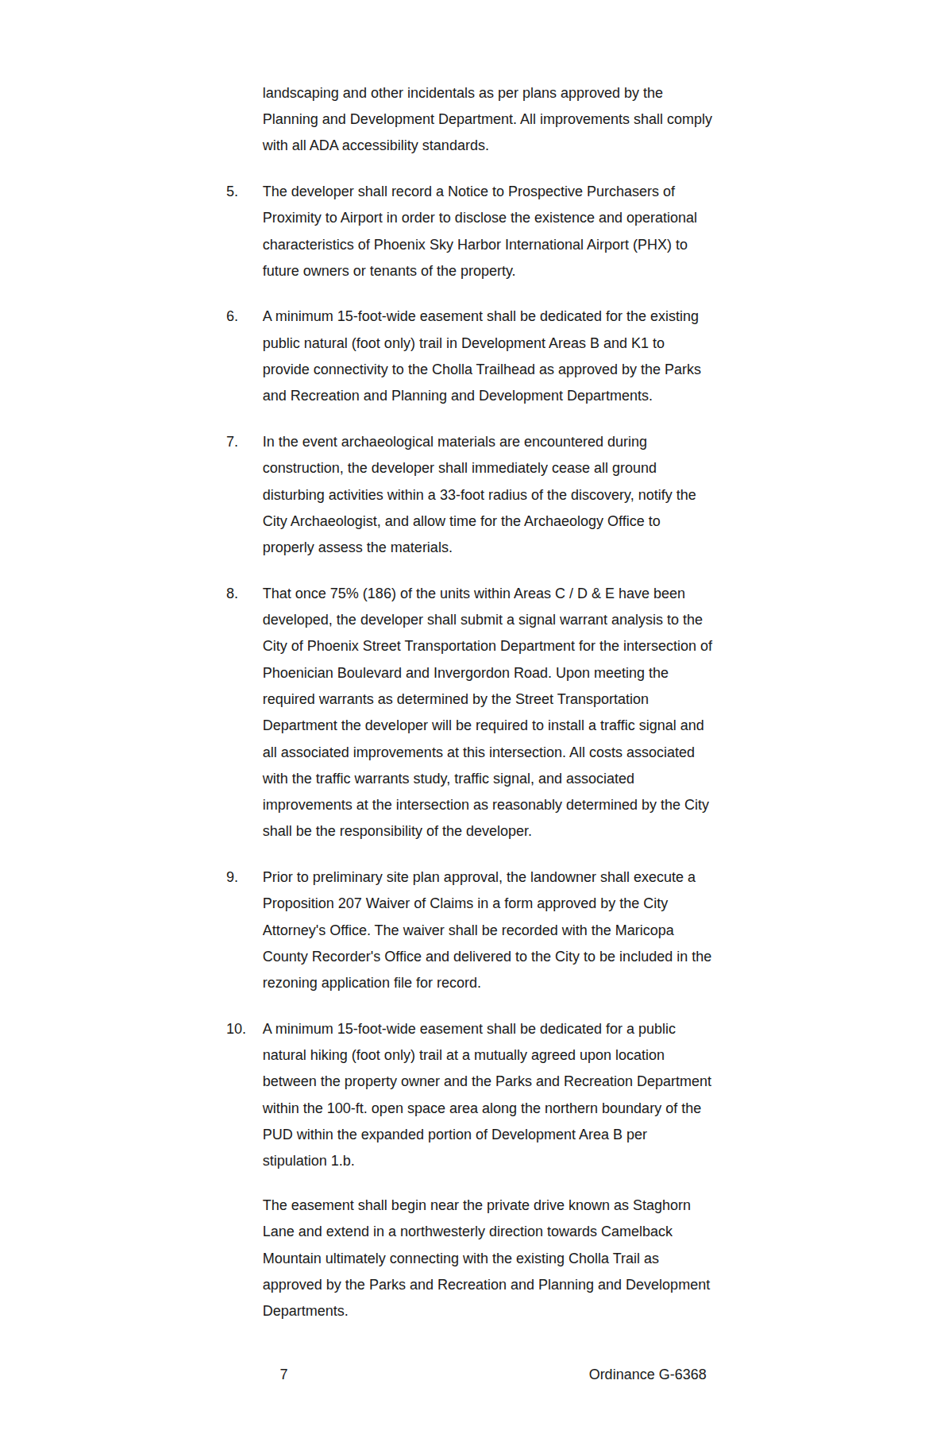landscaping and other incidentals as per plans approved by the Planning and Development Department. All improvements shall comply with all ADA accessibility standards.
5.
The developer shall record a Notice to Prospective Purchasers of Proximity to Airport in order to disclose the existence and operational characteristics of Phoenix Sky Harbor International Airport (PHX) to future owners or tenants of the property.
6.
A minimum 15-foot-wide easement shall be dedicated for the existing public natural (foot only) trail in Development Areas B and K1 to provide connectivity to the Cholla Trailhead as approved by the Parks and Recreation and Planning and Development Departments.
7.
In the event archaeological materials are encountered during construction, the developer shall immediately cease all ground disturbing activities within a 33-foot radius of the discovery, notify the City Archaeologist, and allow time for the Archaeology Office to properly assess the materials.
8.
That once 75% (186) of the units within Areas C / D & E have been developed, the developer shall submit a signal warrant analysis to the City of Phoenix Street Transportation Department for the intersection of Phoenician Boulevard and Invergordon Road. Upon meeting the required warrants as determined by the Street Transportation Department the developer will be required to install a traffic signal and all associated improvements at this intersection. All costs associated with the traffic warrants study, traffic signal, and associated improvements at the intersection as reasonably determined by the City shall be the responsibility of the developer.
9.
Prior to preliminary site plan approval, the landowner shall execute a Proposition 207 Waiver of Claims in a form approved by the City Attorney's Office. The waiver shall be recorded with the Maricopa County Recorder's Office and delivered to the City to be included in the rezoning application file for record.
10.
A minimum 15-foot-wide easement shall be dedicated for a public natural hiking (foot only) trail at a mutually agreed upon location between the property owner and the Parks and Recreation Department within the 100-ft. open space area along the northern boundary of the PUD within the expanded portion of Development Area B per stipulation 1.b.
The easement shall begin near the private drive known as Staghorn Lane and extend in a northwesterly direction towards Camelback Mountain ultimately connecting with the existing Cholla Trail as approved by the Parks and Recreation and Planning and Development Departments.
7 Ordinance G-6368